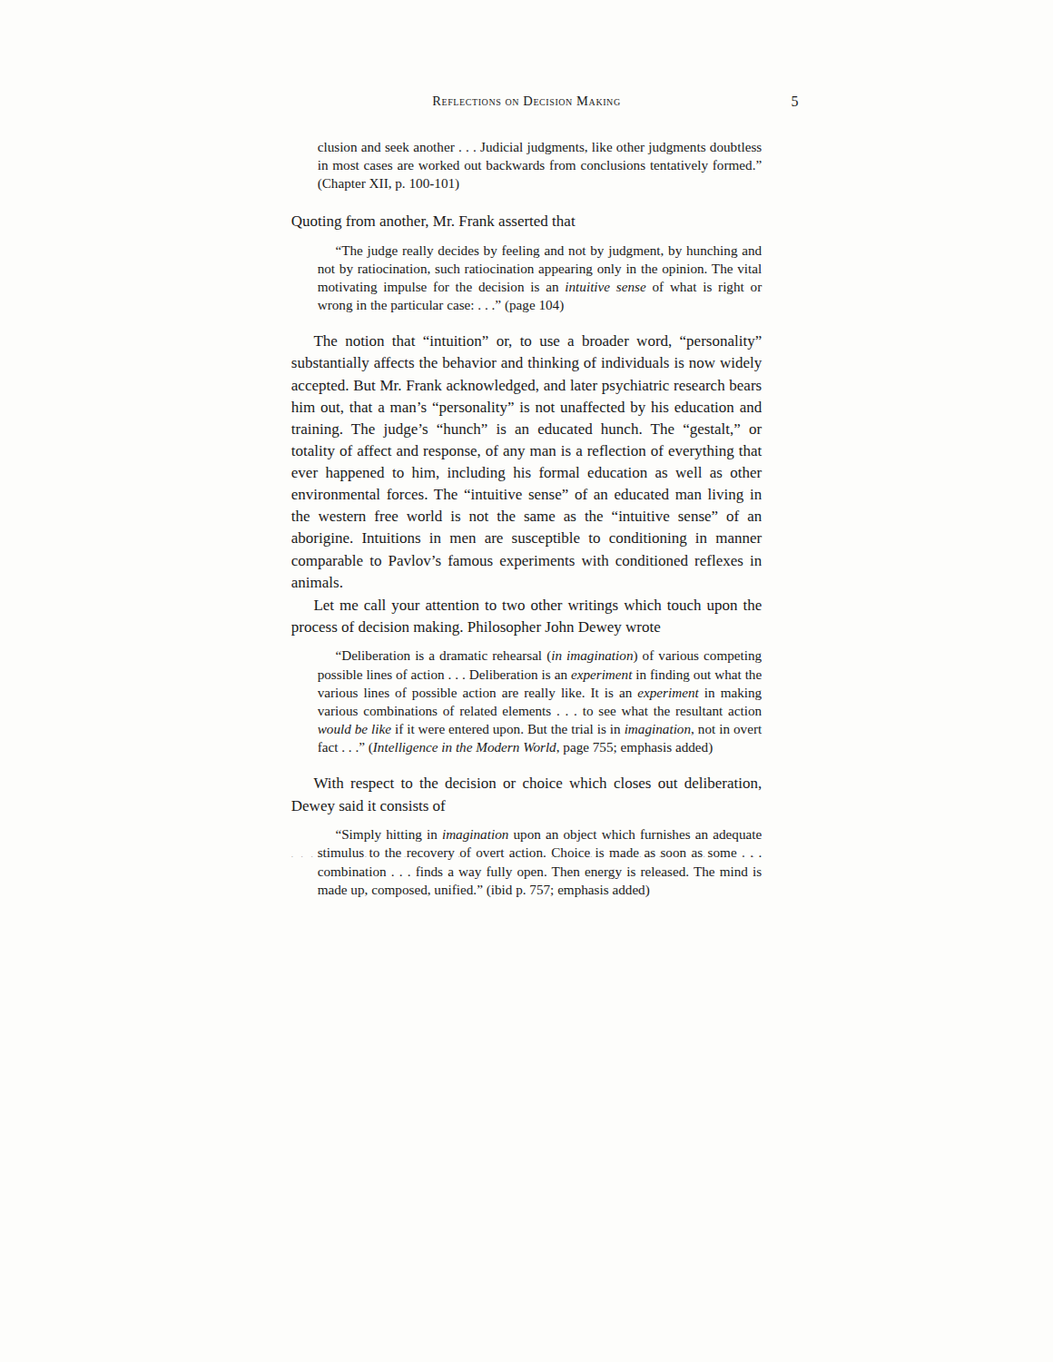Reflections on Decision Making 5
clusion and seek another . . . Judicial judgments, like other judgments doubtless in most cases are worked out backwards from conclusions tentatively formed.” (Chapter XII, p. 100-101)
Quoting from another, Mr. Frank asserted that
“The judge really decides by feeling and not by judgment, by hunching and not by ratiocination, such ratiocination appearing only in the opinion. The vital motivating impulse for the decision is an intuitive sense of what is right or wrong in the particular case: . . .” (page 104)
The notion that “intuition” or, to use a broader word, “personality” substantially affects the behavior and thinking of individuals is now widely accepted. But Mr. Frank acknowledged, and later psychiatric research bears him out, that a man’s “personality” is not unaffected by his education and training. The judge’s “hunch” is an educated hunch. The “gestalt,” or totality of affect and response, of any man is a reflection of everything that ever happened to him, including his formal education as well as other environmental forces. The “intuitive sense” of an educated man living in the western free world is not the same as the “intuitive sense” of an aborigine. Intuitions in men are susceptible to conditioning in manner comparable to Pavlov’s famous experiments with conditioned reflexes in animals.
Let me call your attention to two other writings which touch upon the process of decision making. Philosopher John Dewey wrote
“Deliberation is a dramatic rehearsal (in imagination) of various competing possible lines of action . . . Deliberation is an experiment in finding out what the various lines of possible action are really like. It is an experiment in making various combinations of related elements . . . to see what the resultant action would be like if it were entered upon. But the trial is in imagination, not in overt fact . . .” (Intelligence in the Modern World, page 755; emphasis added)
With respect to the decision or choice which closes out deliberation, Dewey said it consists of
“Simply hitting in imagination upon an object which furnishes an adequate stimulus to the recovery of overt action. Choice is made as soon as some . . . combination . . . finds a way fully open. Then energy is released. The mind is made up, composed, unified.” (ibid p. 757; emphasis added)
. . . . . . . . . . . . . . . . . . . , . . . . . . . . . . . . . . . . . . . . . .